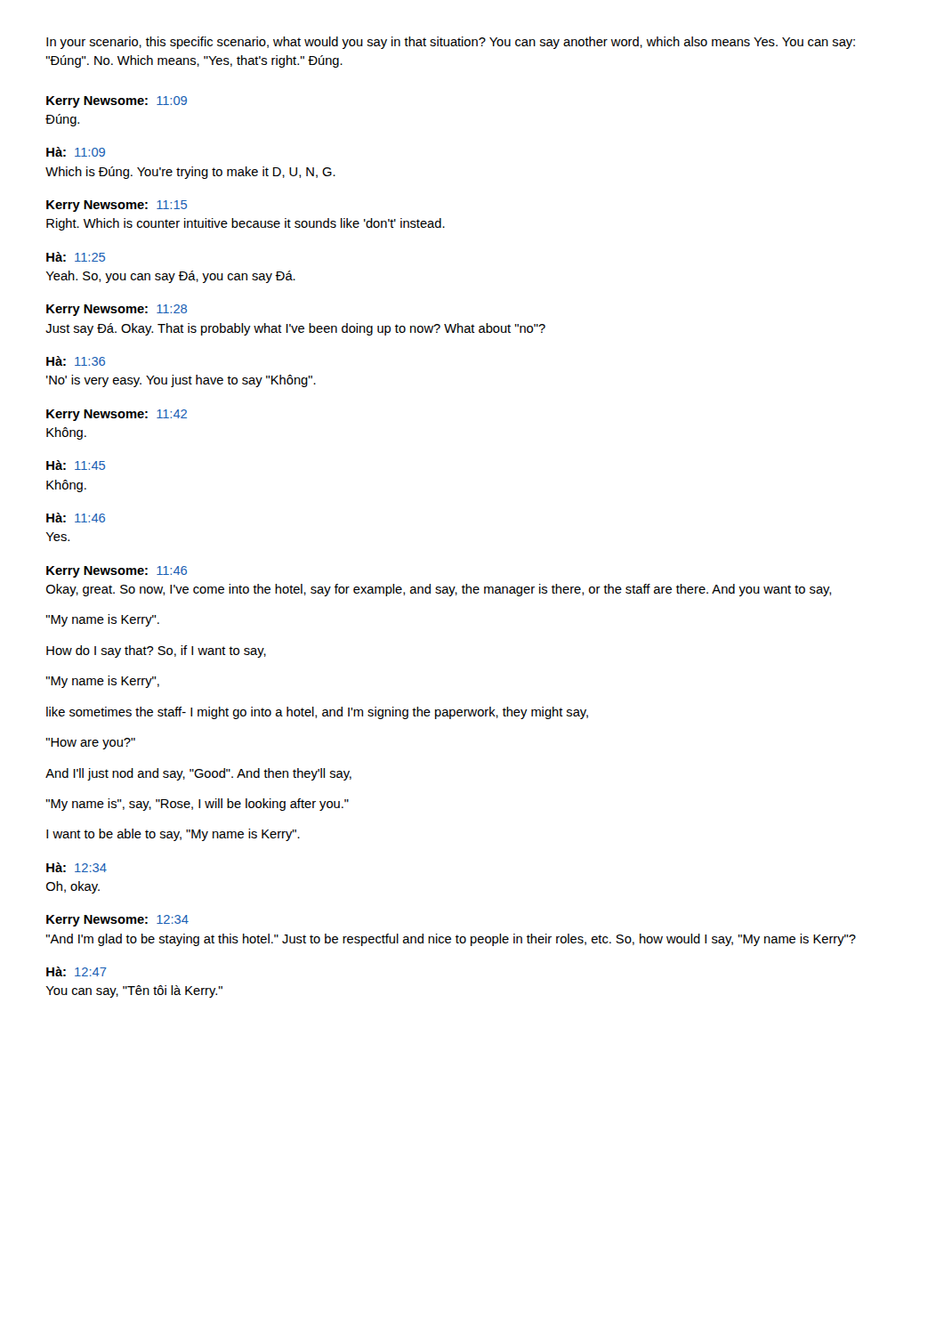In your scenario, this specific scenario, what would you say in that situation? You can say another word, which also means Yes. You can say: "Đúng". No. Which means, "Yes, that's right." Đúng.
Kerry Newsome: 11:09
Đúng.
Hà: 11:09
Which is Đúng. You're trying to make it D, U, N, G.
Kerry Newsome: 11:15
Right. Which is counter intuitive because it sounds like 'don't' instead.
Hà: 11:25
Yeah. So, you can say Đá, you can say Đá.
Kerry Newsome: 11:28
Just say Đá. Okay. That is probably what I've been doing up to now? What about "no"?
Hà: 11:36
'No' is very easy. You just have to say "Không".
Kerry Newsome: 11:42
Không.
Hà: 11:45
Không.
Hà: 11:46
Yes.
Kerry Newsome: 11:46
Okay, great. So now, I've come into the hotel, say for example, and say, the manager is there, or the staff are there. And you want to say,
"My name is Kerry".
How do I say that? So, if I want to say,
"My name is Kerry",
like sometimes the staff- I might go into a hotel, and I'm signing the paperwork, they might say,
"How are you?"
And I'll just nod and say, "Good". And then they'll say,
"My name is", say, "Rose, I will be looking after you."
I want to be able to say, "My name is Kerry".
Hà: 12:34
Oh, okay.
Kerry Newsome: 12:34
"And I'm glad to be staying at this hotel." Just to be respectful and nice to people in their roles, etc. So, how would I say, "My name is Kerry"?
Hà: 12:47
You can say, "Tên tôi là Kerry."